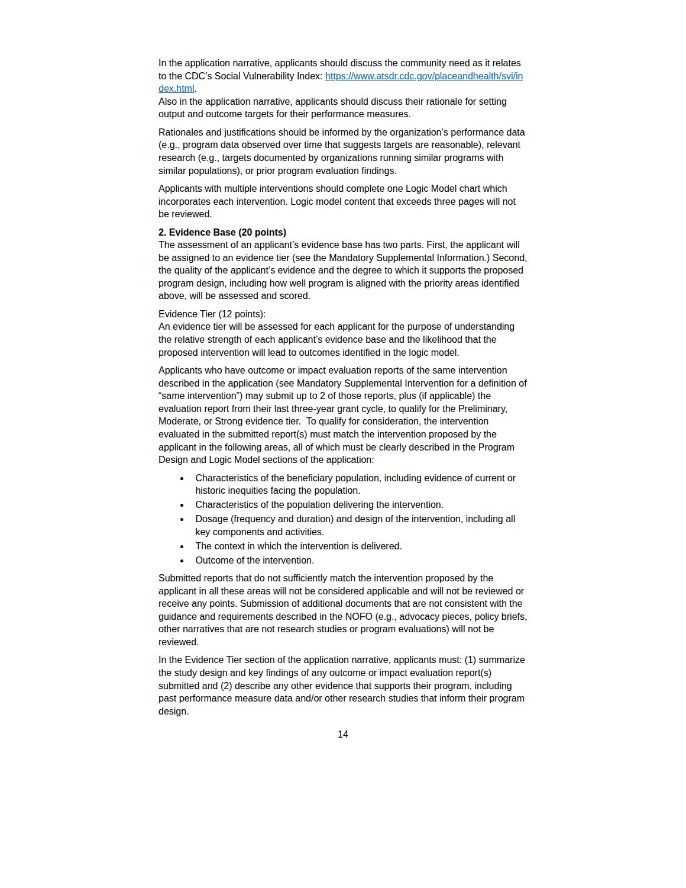In the application narrative, applicants should discuss the community need as it relates to the CDC’s Social Vulnerability Index: https://www.atsdr.cdc.gov/placeandhealth/svi/index.html.
Also in the application narrative, applicants should discuss their rationale for setting output and outcome targets for their performance measures.
Rationales and justifications should be informed by the organization’s performance data (e.g., program data observed over time that suggests targets are reasonable), relevant research (e.g., targets documented by organizations running similar programs with similar populations), or prior program evaluation findings.
Applicants with multiple interventions should complete one Logic Model chart which incorporates each intervention. Logic model content that exceeds three pages will not be reviewed.
2. Evidence Base (20 points)
The assessment of an applicant’s evidence base has two parts. First, the applicant will be assigned to an evidence tier (see the Mandatory Supplemental Information.) Second, the quality of the applicant’s evidence and the degree to which it supports the proposed program design, including how well program is aligned with the priority areas identified above, will be assessed and scored.
Evidence Tier (12 points):
An evidence tier will be assessed for each applicant for the purpose of understanding the relative strength of each applicant’s evidence base and the likelihood that the proposed intervention will lead to outcomes identified in the logic model.
Applicants who have outcome or impact evaluation reports of the same intervention described in the application (see Mandatory Supplemental Intervention for a definition of “same intervention”) may submit up to 2 of those reports, plus (if applicable) the evaluation report from their last three-year grant cycle, to qualify for the Preliminary, Moderate, or Strong evidence tier. To qualify for consideration, the intervention evaluated in the submitted report(s) must match the intervention proposed by the applicant in the following areas, all of which must be clearly described in the Program Design and Logic Model sections of the application:
Characteristics of the beneficiary population, including evidence of current or historic inequities facing the population.
Characteristics of the population delivering the intervention.
Dosage (frequency and duration) and design of the intervention, including all key components and activities.
The context in which the intervention is delivered.
Outcome of the intervention.
Submitted reports that do not sufficiently match the intervention proposed by the applicant in all these areas will not be considered applicable and will not be reviewed or receive any points. Submission of additional documents that are not consistent with the guidance and requirements described in the NOFO (e.g., advocacy pieces, policy briefs, other narratives that are not research studies or program evaluations) will not be reviewed.
In the Evidence Tier section of the application narrative, applicants must: (1) summarize the study design and key findings of any outcome or impact evaluation report(s) submitted and (2) describe any other evidence that supports their program, including past performance measure data and/or other research studies that inform their program design.
14